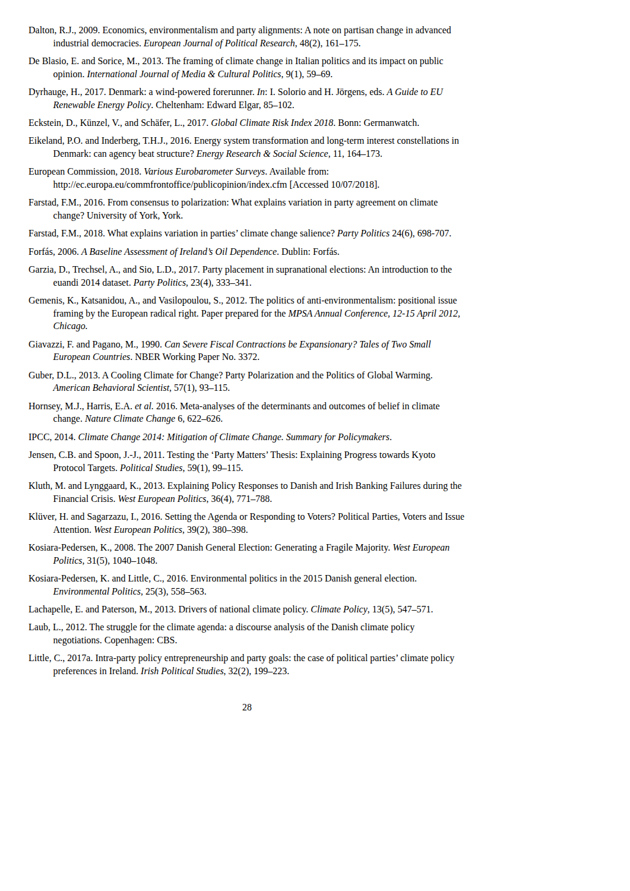Dalton, R.J., 2009. Economics, environmentalism and party alignments: A note on partisan change in advanced industrial democracies. European Journal of Political Research, 48(2), 161–175.
De Blasio, E. and Sorice, M., 2013. The framing of climate change in Italian politics and its impact on public opinion. International Journal of Media & Cultural Politics, 9(1), 59–69.
Dyrhauge, H., 2017. Denmark: a wind-powered forerunner. In: I. Solorio and H. Jörgens, eds. A Guide to EU Renewable Energy Policy. Cheltenham: Edward Elgar, 85–102.
Eckstein, D., Künzel, V., and Schäfer, L., 2017. Global Climate Risk Index 2018. Bonn: Germanwatch.
Eikeland, P.O. and Inderberg, T.H.J., 2016. Energy system transformation and long-term interest constellations in Denmark: can agency beat structure? Energy Research & Social Science, 11, 164–173.
European Commission, 2018. Various Eurobarometer Surveys. Available from: http://ec.europa.eu/commfrontoffice/publicopinion/index.cfm [Accessed 10/07/2018].
Farstad, F.M., 2016. From consensus to polarization: What explains variation in party agreement on climate change? University of York, York.
Farstad, F.M., 2018. What explains variation in parties’ climate change salience? Party Politics 24(6), 698-707.
Forfás, 2006. A Baseline Assessment of Ireland’s Oil Dependence. Dublin: Forfás.
Garzia, D., Trechsel, A., and Sio, L.D., 2017. Party placement in supranational elections: An introduction to the euandi 2014 dataset. Party Politics, 23(4), 333–341.
Gemenis, K., Katsanidou, A., and Vasilopoulou, S., 2012. The politics of anti-environmentalism: positional issue framing by the European radical right. Paper prepared for the MPSA Annual Conference, 12-15 April 2012, Chicago.
Giavazzi, F. and Pagano, M., 1990. Can Severe Fiscal Contractions be Expansionary? Tales of Two Small European Countries. NBER Working Paper No. 3372.
Guber, D.L., 2013. A Cooling Climate for Change? Party Polarization and the Politics of Global Warming. American Behavioral Scientist, 57(1), 93–115.
Hornsey, M.J., Harris, E.A. et al. 2016. Meta-analyses of the determinants and outcomes of belief in climate change. Nature Climate Change 6, 622–626.
IPCC, 2014. Climate Change 2014: Mitigation of Climate Change. Summary for Policymakers.
Jensen, C.B. and Spoon, J.-J., 2011. Testing the ‘Party Matters’ Thesis: Explaining Progress towards Kyoto Protocol Targets. Political Studies, 59(1), 99–115.
Kluth, M. and Lynggaard, K., 2013. Explaining Policy Responses to Danish and Irish Banking Failures during the Financial Crisis. West European Politics, 36(4), 771–788.
Klüver, H. and Sagarzazu, I., 2016. Setting the Agenda or Responding to Voters? Political Parties, Voters and Issue Attention. West European Politics, 39(2), 380–398.
Kosiara-Pedersen, K., 2008. The 2007 Danish General Election: Generating a Fragile Majority. West European Politics, 31(5), 1040–1048.
Kosiara-Pedersen, K. and Little, C., 2016. Environmental politics in the 2015 Danish general election. Environmental Politics, 25(3), 558–563.
Lachapelle, E. and Paterson, M., 2013. Drivers of national climate policy. Climate Policy, 13(5), 547–571.
Laub, L., 2012. The struggle for the climate agenda: a discourse analysis of the Danish climate policy negotiations. Copenhagen: CBS.
Little, C., 2017a. Intra-party policy entrepreneurship and party goals: the case of political parties’ climate policy preferences in Ireland. Irish Political Studies, 32(2), 199–223.
28